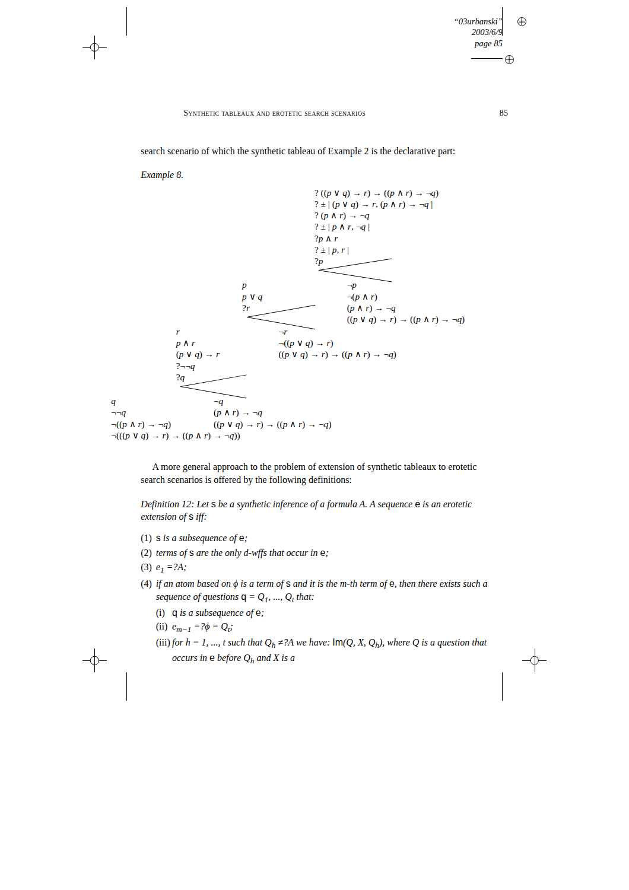“03urbanski”
2003/6/9
page 85
Synthetic tableaux and erotetic search scenarios 85
search scenario of which the synthetic tableau of Example 2 is the declarative part:
Example 8.
? ((p ∨ q) → r) → ((p ∧ r) → ¬q)
? ± | (p ∨ q) → r, (p ∧ r) → ¬q |
? (p ∧ r) → ¬q
? ± | p ∧ r, ¬q |
?p ∧ r
? ± | p, r |
?p
p
p ∨ q
?r
¬p
¬(p ∧ r)
(p ∧ r) → ¬q
((p ∨ q) → r) → ((p ∧ r) → ¬q)
r
p ∧ r
(p ∨ q) → r
?¬¬q
?q
¬r
¬((p ∨ q) → r)
((p ∨ q) → r) → ((p ∧ r) → ¬q)
q
¬¬q
¬((p ∧ r) → ¬q)
¬(((p ∨ q) → r) → ((p ∧ r) → ¬q))
¬q
(p ∧ r) → ¬q
((p ∨ q) → r) → ((p ∧ r) → ¬q)
A more general approach to the problem of extension of synthetic tableaux to erotetic search scenarios is offered by the following definitions:
Definition 12: Let s be a synthetic inference of a formula A. A sequence e is an erotetic extension of s iff:
(1) s is a subsequence of e;
(2) terms of s are the only d-wffs that occur in e;
(3) e1 =?A;
(4) if an atom based on ϕ is a term of s and it is the m-th term of e, then there exists such a sequence of questions q = Q1, ..., Qt that:
(i) q is a subsequence of e;
(ii) em−1 =?ϕ = Qt;
(iii) for h = 1, ..., t such that Qh ≠?A we have: Im(Q, X, Qh), where Q is a question that occurs in e before Qh and X is a